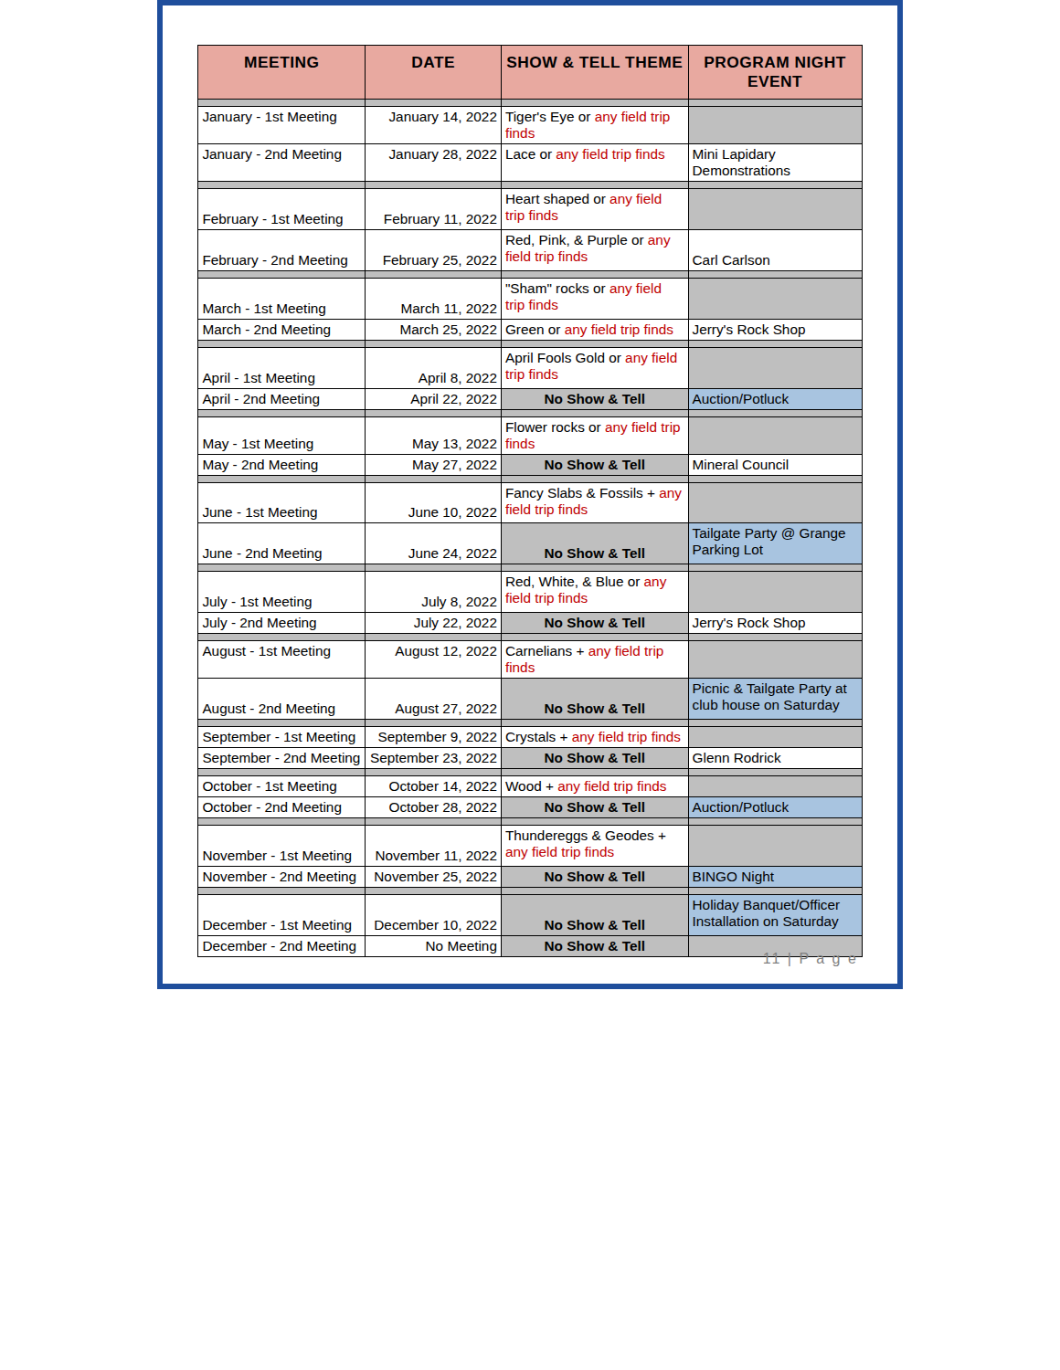| MEETING | DATE | SHOW & TELL THEME | PROGRAM NIGHT EVENT |
| --- | --- | --- | --- |
| January - 1st Meeting | January 14, 2022 | Tiger's Eye or any field trip finds | |
| January - 2nd Meeting | January 28, 2022 | Lace or any field trip finds | Mini Lapidary Demonstrations |
| February - 1st Meeting | February 11, 2022 | Heart shaped or any field trip finds | |
| February - 2nd Meeting | February 25, 2022 | Red, Pink, & Purple or any field trip finds | Carl Carlson |
| March - 1st Meeting | March 11, 2022 | "Sham" rocks or any field trip finds | |
| March - 2nd Meeting | March 25, 2022 | Green or any field trip finds | Jerry's Rock Shop |
| April - 1st Meeting | April 8, 2022 | April Fools Gold or any field trip finds | |
| April - 2nd Meeting | April 22, 2022 | No Show & Tell | Auction/Potluck |
| May - 1st Meeting | May 13, 2022 | Flower rocks or any field trip finds | |
| May - 2nd Meeting | May 27, 2022 | No Show & Tell | Mineral Council |
| June - 1st Meeting | June 10, 2022 | Fancy Slabs & Fossils + any field trip finds | |
| June - 2nd Meeting | June 24, 2022 | No Show & Tell | Tailgate Party @ Grange Parking Lot |
| July - 1st Meeting | July 8, 2022 | Red, White, & Blue or any field trip finds | |
| July - 2nd Meeting | July 22, 2022 | No Show & Tell | Jerry's Rock Shop |
| August - 1st Meeting | August 12, 2022 | Carnelians + any field trip finds | |
| August - 2nd Meeting | August 27, 2022 | No Show & Tell | Picnic & Tailgate Party at club house on Saturday |
| September - 1st Meeting | September 9, 2022 | Crystals + any field trip finds | |
| September - 2nd Meeting | September 23, 2022 | No Show & Tell | Glenn Rodrick |
| October - 1st Meeting | October 14, 2022 | Wood + any field trip finds | |
| October - 2nd Meeting | October 28, 2022 | No Show & Tell | Auction/Potluck |
| November - 1st Meeting | November 11, 2022 | Thundereggs & Geodes + any field trip finds | |
| November - 2nd Meeting | November 25, 2022 | No Show & Tell | BINGO Night |
| December - 1st Meeting | December 10, 2022 | No Show & Tell | Holiday Banquet/Officer Installation on Saturday |
| December - 2nd Meeting | No Meeting | No Show & Tell | |
11 | P a g e